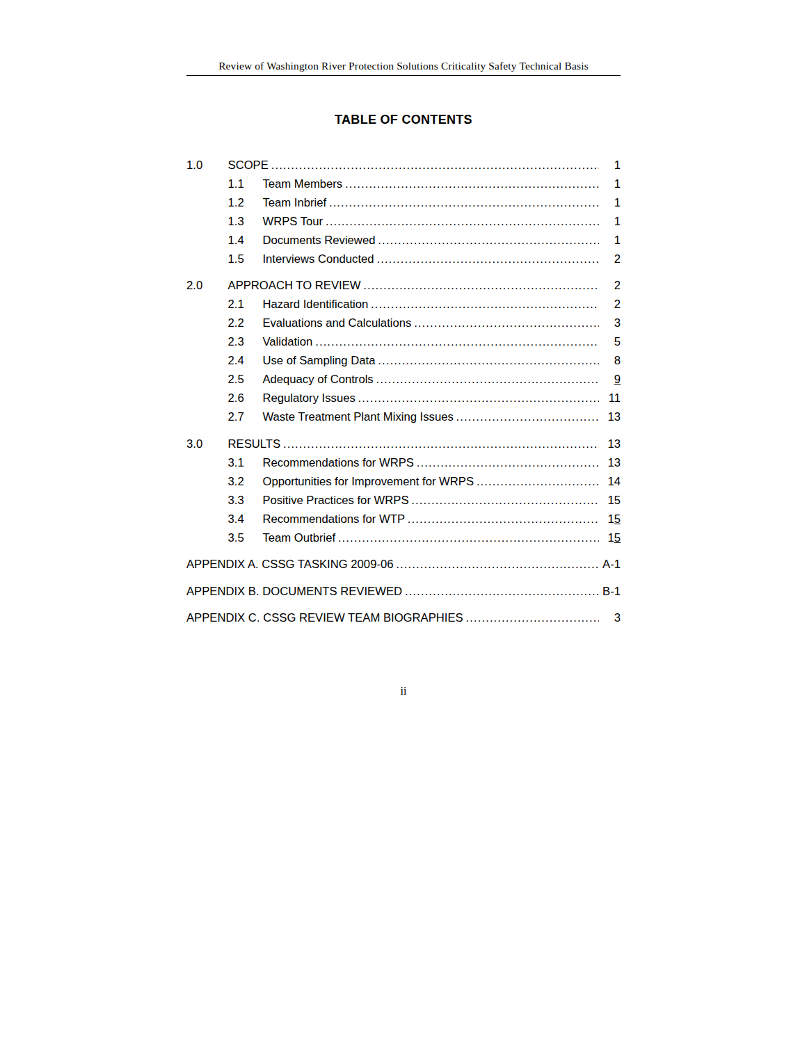Review of Washington River Protection Solutions Criticality Safety Technical Basis
TABLE OF CONTENTS
1.0 SCOPE .................................................................................................................. 1
1.1 Team Members ........................................................................................... 1
1.2 Team Inbrief ............................................................................................... 1
1.3 WRPS Tour ............................................................................................... 1
1.4 Documents Reviewed ............................................................................. 1
1.5 Interviews Conducted ............................................................................. 2
2.0 APPROACH TO REVIEW .................................................................................. 2
2.1 Hazard Identification ............................................................................... 2
2.2 Evaluations and Calculations .............................................................. 3
2.3 Validation .................................................................................................. 5
2.4 Use of Sampling Data ............................................................................. 8
2.5 Adequacy of Controls ............................................................................. 9
2.6 Regulatory Issues .................................................................................... 11
2.7 Waste Treatment Plant Mixing Issues ................................................ 13
3.0 RESULTS ............................................................................................................. 13
3.1 Recommendations for WRPS ............................................................. 13
3.2 Opportunities for Improvement for WRPS .......................................... 14
3.3 Positive Practices for WRPS .............................................................. 15
3.4 Recommendations for WTP ................................................................ 15
3.5 Team Outbrief .......................................................................................... 15
APPENDIX A. CSSG TASKING 2009-06 ................................................................. A-1
APPENDIX B. DOCUMENTS REVIEWED .............................................................. B-1
APPENDIX C. CSSG REVIEW TEAM BIOGRAPHIES ............................................. 3
ii